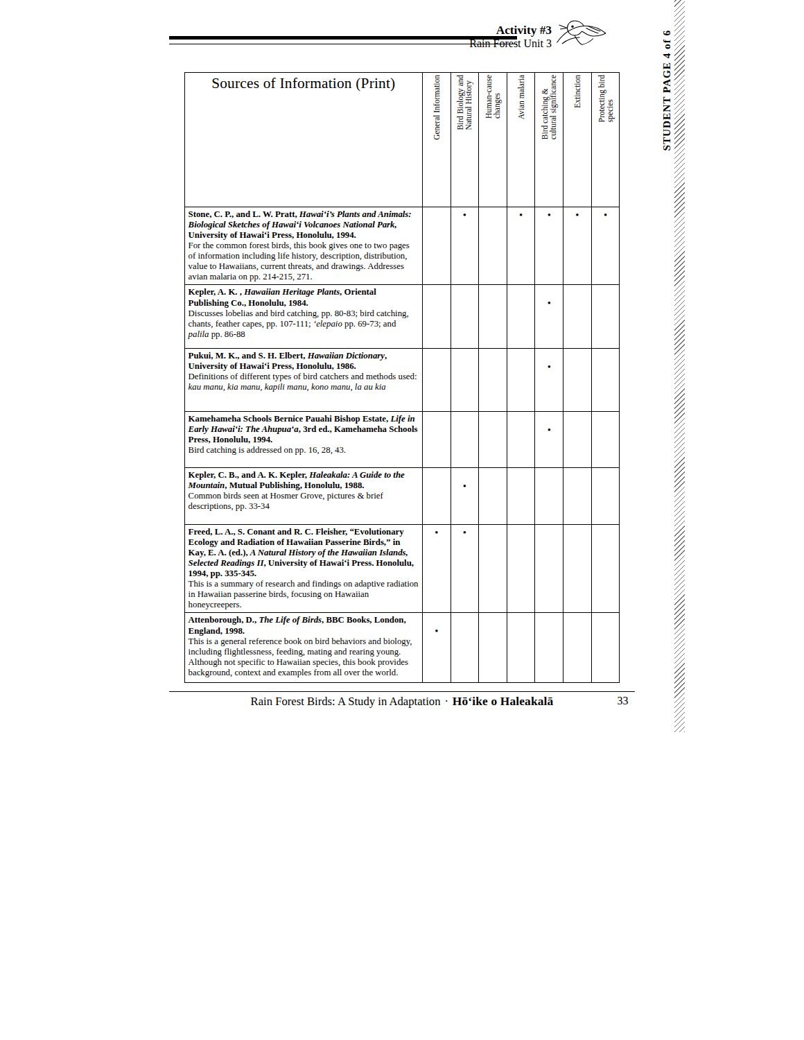STUDENT PAGE 4 of 6
Activity #3
Rain Forest Unit 3
| Sources of Information (Print) | General Information | Bird Biology and Natural History | Human-cause changes | Avian malaria | Bird catching & cultural significance | Extinction | Protecting bird species |
| --- | --- | --- | --- | --- | --- | --- | --- |
| Stone, C. P., and L. W. Pratt, Hawaiʻi’s Plants and Animals: Biological Sketches of Hawaiʻi Volcanoes National Park, University of Hawaiʻi Press, Honolulu, 1994. For the common forest birds, this book gives one to two pages of information including life history, description, distribution, value to Hawaiians, current threats, and drawings. Addresses avian malaria on pp. 214-215, 271. | | • | | • | • | • | • |
| Kepler, A. K. , Hawaiian Heritage Plants , Oriental Publishing Co., Honolulu, 1984. Discusses lobelias and bird catching, pp. 80-83; bird catching, chants, feather capes, pp. 107-111; ʻelepaio pp. 69-73; and palila pp. 86-88 | | | | | • | | |
| Pukui, M. K., and S. H. Elbert, Hawaiian Dictionary , University of Hawaiʻi Press, Honolulu, 1986. Definitions of different types of bird catchers and methods used: kau manu, kia manu, kapili manu, kono manu, la au kia | | | | | • | | |
| Kamehameha Schools Bernice Pauahi Bishop Estate, Life in Early Hawaiʻi: The Ahupuaʻa , 3rd ed., Kamehameha Schools Press, Honolulu, 1994. Bird catching is addressed on pp. 16, 28, 43. | | | | | • | | |
| Kepler, C. B., and A. K. Kepler, Haleakala: A Guide to the Mountain , Mutual Publishing, Honolulu, 1988. Common birds seen at Hosmer Grove, pictures & brief descriptions, pp. 33-34 | | • | | | | | |
| Freed, L. A., S. Conant and R. C. Fleisher, “Evolutionary Ecology and Radiation of Hawaiian Passerine Birds,” in Kay, E. A. (ed.), A Natural History of the Hawaiian Islands, Selected Readings II , University of Hawaiʻi Press. Honolulu, 1994, pp. 335-345. This is a summary of research and findings on adaptive radiation in Hawaiian passerine birds, focusing on Hawaiian honeycreepers. | • | • | | | | | |
| Attenborough, D., The Life of Birds , BBC Books, London, England, 1998. This is a general reference book on bird behaviors and biology, including flightlessness, feeding, mating and rearing young. Although not specific to Hawaiian species, this book provides background, context and examples from all over the world. | • | | | | | | |
Rain Forest Birds: A Study in Adaptation · Hōʻike o Haleakalā 33